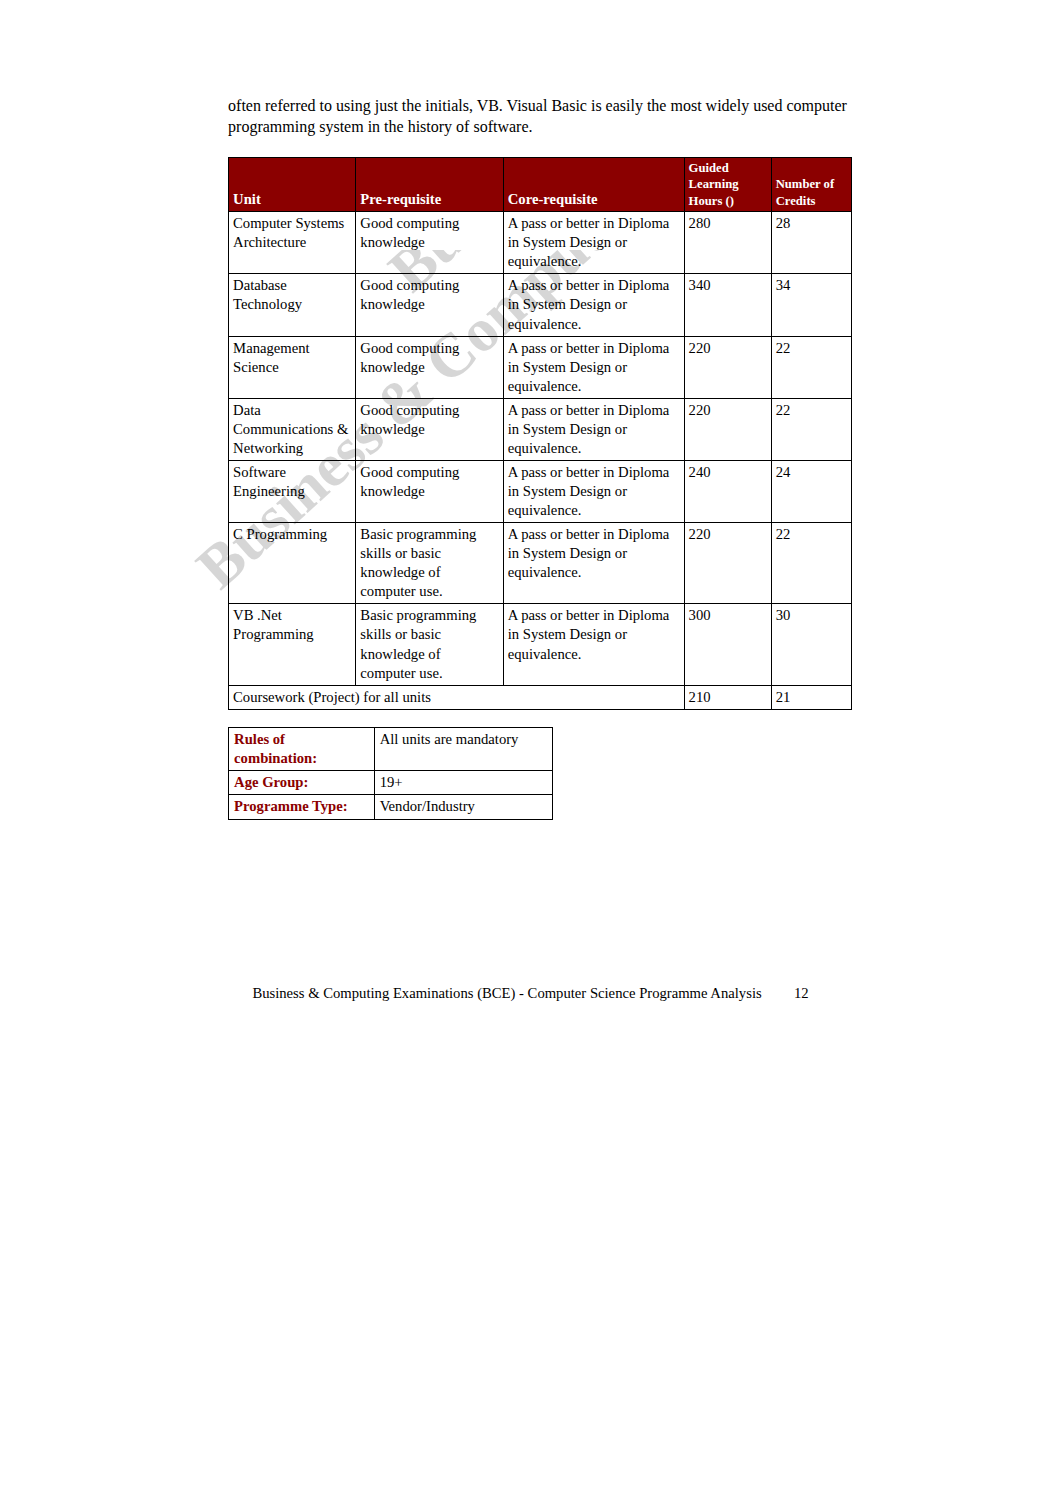Business & Computing Examinations (BCE) Business & Computing Examinations (BCE)
often referred to using just the initials, VB. Visual Basic is easily the most widely used computer programming system in the history of software.
| Unit | Pre-requisite | Core-requisite | Guided Learning Hours () | Number of Credits |
| --- | --- | --- | --- | --- |
| Computer Systems Architecture | Good computing knowledge | A pass or better in Diploma in System Design or equivalence. | 280 | 28 |
| Database Technology | Good computing knowledge | A pass or better in Diploma in System Design or equivalence. | 340 | 34 |
| Management Science | Good computing knowledge | A pass or better in Diploma in System Design or equivalence. | 220 | 22 |
| Data Communications & Networking | Good computing knowledge | A pass or better in Diploma in System Design or equivalence. | 220 | 22 |
| Software Engineering | Good computing knowledge | A pass or better in Diploma in System Design or equivalence. | 240 | 24 |
| C Programming | Basic programming skills or basic knowledge of computer use. | A pass or better in Diploma in System Design or equivalence. | 220 | 22 |
| VB .Net Programming | Basic programming skills or basic knowledge of computer use. | A pass or better in Diploma in System Design or equivalence. | 300 | 30 |
| Coursework (Project) for all units | 210 | 21 |
| Rules of combination: | All units are mandatory |
| Age Group: | 19+ |
| Programme Type: | Vendor/Industry |
Business & Computing Examinations (BCE) - Computer Science Programme Analysis12